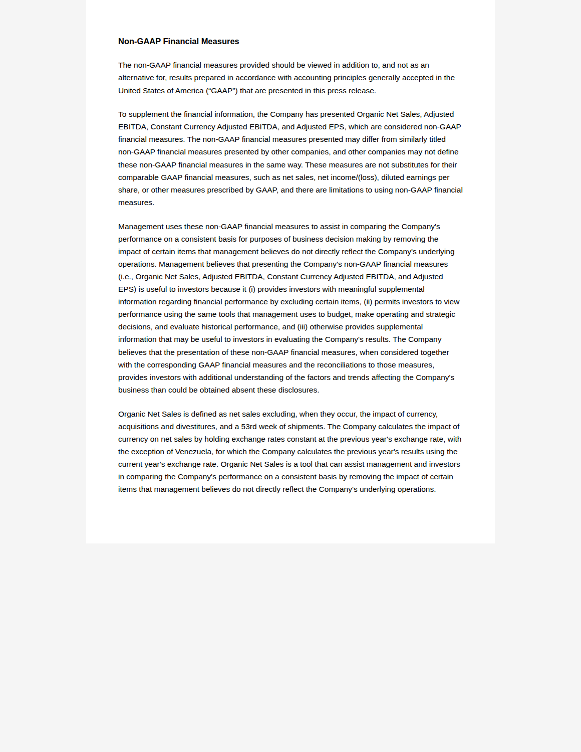Non-GAAP Financial Measures
The non-GAAP financial measures provided should be viewed in addition to, and not as an alternative for, results prepared in accordance with accounting principles generally accepted in the United States of America (“GAAP”) that are presented in this press release.
To supplement the financial information, the Company has presented Organic Net Sales, Adjusted EBITDA, Constant Currency Adjusted EBITDA, and Adjusted EPS, which are considered non-GAAP financial measures. The non-GAAP financial measures presented may differ from similarly titled non-GAAP financial measures presented by other companies, and other companies may not define these non-GAAP financial measures in the same way. These measures are not substitutes for their comparable GAAP financial measures, such as net sales, net income/(loss), diluted earnings per share, or other measures prescribed by GAAP, and there are limitations to using non-GAAP financial measures.
Management uses these non-GAAP financial measures to assist in comparing the Company's performance on a consistent basis for purposes of business decision making by removing the impact of certain items that management believes do not directly reflect the Company's underlying operations. Management believes that presenting the Company's non-GAAP financial measures (i.e., Organic Net Sales, Adjusted EBITDA, Constant Currency Adjusted EBITDA, and Adjusted EPS) is useful to investors because it (i) provides investors with meaningful supplemental information regarding financial performance by excluding certain items, (ii) permits investors to view performance using the same tools that management uses to budget, make operating and strategic decisions, and evaluate historical performance, and (iii) otherwise provides supplemental information that may be useful to investors in evaluating the Company's results. The Company believes that the presentation of these non-GAAP financial measures, when considered together with the corresponding GAAP financial measures and the reconciliations to those measures, provides investors with additional understanding of the factors and trends affecting the Company's business than could be obtained absent these disclosures.
Organic Net Sales is defined as net sales excluding, when they occur, the impact of currency, acquisitions and divestitures, and a 53rd week of shipments. The Company calculates the impact of currency on net sales by holding exchange rates constant at the previous year's exchange rate, with the exception of Venezuela, for which the Company calculates the previous year's results using the current year's exchange rate. Organic Net Sales is a tool that can assist management and investors in comparing the Company's performance on a consistent basis by removing the impact of certain items that management believes do not directly reflect the Company's underlying operations.